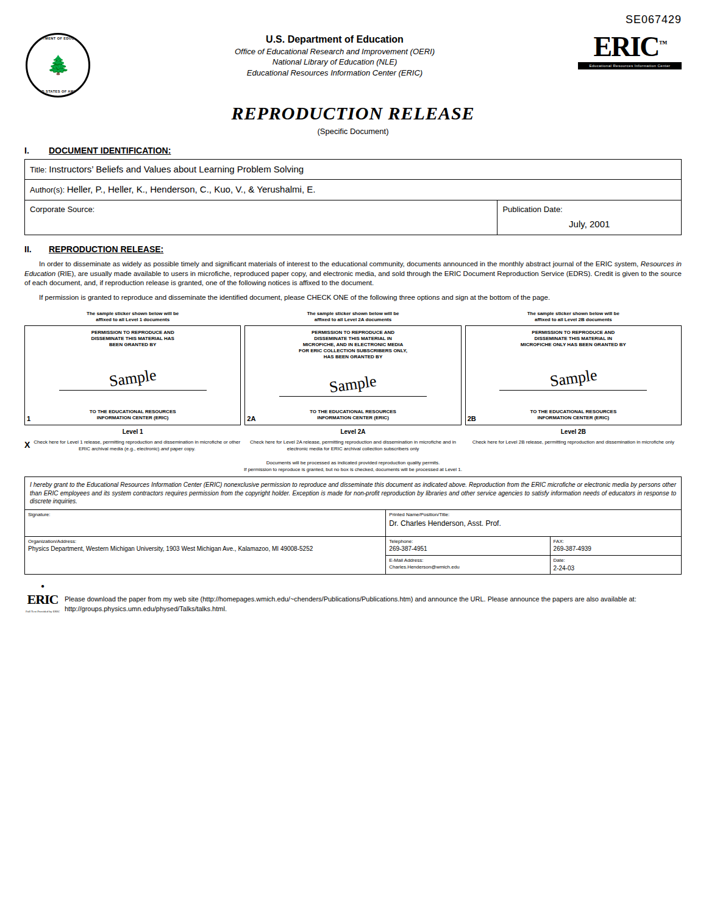SE067429
DEPARTMENT OF EDUCATION
🌲
UNITED STATES OF AMERICA
U.S. Department of Education
Office of Educational Research and Improvement (OERI)
National Library of Education (NLE)
Educational Resources Information Center (ERIC)
ERIC™
Educational Resources Information Center
REPRODUCTION RELEASE
(Specific Document)
I. DOCUMENT IDENTIFICATION:
| Title: Instructors’ Beliefs and Values about Learning Problem Solving |
| Author(s): Heller, P., Heller, K., Henderson, C., Kuo, V., & Yerushalmi, E. |
| Corporate Source: | Publication Date: July, 2001 |
II. REPRODUCTION RELEASE:
In order to disseminate as widely as possible timely and significant materials of interest to the educational community, documents announced in the monthly abstract journal of the ERIC system, Resources in Education (RIE), are usually made available to users in microfiche, reproduced paper copy, and electronic media, and sold through the ERIC Document Reproduction Service (EDRS). Credit is given to the source of each document, and, if reproduction release is granted, one of the following notices is affixed to the document.
If permission is granted to reproduce and disseminate the identified document, please CHECK ONE of the following three options and sign at the bottom of the page.
The sample sticker shown below will be
affixed to all Level 1 documents
PERMISSION TO REPRODUCE AND
DISSEMINATE THIS MATERIAL HAS
BEEN GRANTED BY
Sample
TO THE EDUCATIONAL RESOURCES
INFORMATION CENTER (ERIC)
1
Level 1
XCheck here for Level 1 release, permitting reproduction and dissemination in microfiche or other ERIC archival media (e.g., electronic) and paper copy.
The sample sticker shown below will be
affixed to all Level 2A documents
PERMISSION TO REPRODUCE AND
DISSEMINATE THIS MATERIAL IN
MICROFICHE, AND IN ELECTRONIC MEDIA
FOR ERIC COLLECTION SUBSCRIBERS ONLY,
HAS BEEN GRANTED BY
Sample
TO THE EDUCATIONAL RESOURCES
INFORMATION CENTER (ERIC)
2A
Level 2A
Check here for Level 2A release, permitting reproduction and dissemination in microfiche and in electronic media for ERIC archival collection subscribers only
The sample sticker shown below will be
affixed to all Level 2B documents
PERMISSION TO REPRODUCE AND
DISSEMINATE THIS MATERIAL IN
MICROFICHE ONLY HAS BEEN GRANTED BY
Sample
TO THE EDUCATIONAL RESOURCES
INFORMATION CENTER (ERIC)
2B
Level 2B
Check here for Level 2B release, permitting reproduction and dissemination in microfiche only
Documents will be processed as indicated provided reproduction quality permits.
If permission to reproduce is granted, but no box is checked, documents will be processed at Level 1.
I hereby grant to the Educational Resources Information Center (ERIC) nonexclusive permission to reproduce and disseminate this document as indicated above. Reproduction from the ERIC microfiche or electronic media by persons other than ERIC employees and its system contractors requires permission from the copyright holder. Exception is made for non-profit reproduction by libraries and other service agencies to satisfy information needs of educators in response to discrete inquiries.
| Signature: | Printed Name/Position/Title: Dr. Charles Henderson, Asst. Prof. |
| Organization/Address: Physics Department, Western Michigan University, 1903 West Michigan Ave., Kalamazoo, MI 49008-5252 | Telephone: 269-387-4951 | FAX: 269-387-4939 |
| E-Mail Address: Charles.Henderson@wmich.edu | Date: 2-24-03 |
●
ERICFull Text Provided by ERIC
Please download the paper from my web site (http://homepages.wmich.edu/~chenders/Publications/Publications.htm) and announce the URL. Please announce the papers are also available at: http://groups.physics.umn.edu/physed/Talks/talks.html.